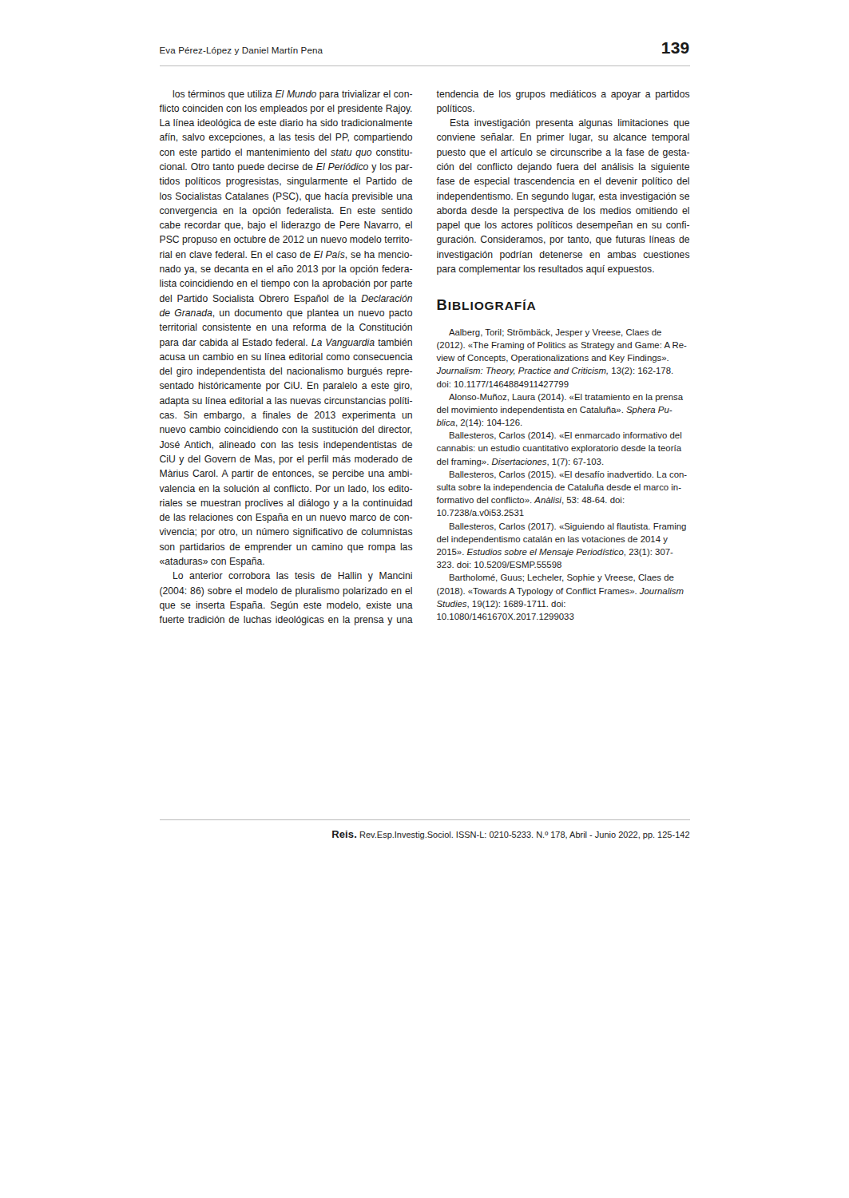Eva Pérez-López y Daniel Martín Pena
139
los términos que utiliza El Mundo para trivializar el conflicto coinciden con los empleados por el presidente Rajoy. La línea ideológica de este diario ha sido tradicionalmente afín, salvo excepciones, a las tesis del PP, compartiendo con este partido el mantenimiento del statu quo constitucional. Otro tanto puede decirse de El Periódico y los partidos políticos progresistas, singularmente el Partido de los Socialistas Catalanes (PSC), que hacía previsible una convergencia en la opción federalista. En este sentido cabe recordar que, bajo el liderazgo de Pere Navarro, el PSC propuso en octubre de 2012 un nuevo modelo territorial en clave federal. En el caso de El País, se ha mencionado ya, se decanta en el año 2013 por la opción federalista coincidiendo en el tiempo con la aprobación por parte del Partido Socialista Obrero Español de la Declaración de Granada, un documento que plantea un nuevo pacto territorial consistente en una reforma de la Constitución para dar cabida al Estado federal. La Vanguardia también acusa un cambio en su línea editorial como consecuencia del giro independentista del nacionalismo burgués representado históricamente por CiU. En paralelo a este giro, adapta su línea editorial a las nuevas circunstancias políticas. Sin embargo, a finales de 2013 experimenta un nuevo cambio coincidiendo con la sustitución del director, José Antich, alineado con las tesis independentistas de CiU y del Govern de Mas, por el perfil más moderado de Màrius Carol. A partir de entonces, se percibe una ambivalencia en la solución al conflicto. Por un lado, los editoriales se muestran proclives al diálogo y a la continuidad de las relaciones con España en un nuevo marco de convivencia; por otro, un número significativo de columnistas son partidarios de emprender un camino que rompa las «ataduras» con España.
Lo anterior corrobora las tesis de Hallin y Mancini (2004: 86) sobre el modelo de pluralismo polarizado en el que se inserta España. Según este modelo, existe una fuerte tradición de luchas ideológicas en la prensa y una tendencia de los grupos mediáticos a apoyar a partidos políticos.
Esta investigación presenta algunas limitaciones que conviene señalar. En primer lugar, su alcance temporal puesto que el artículo se circunscribe a la fase de gestación del conflicto dejando fuera del análisis la siguiente fase de especial trascendencia en el devenir político del independentismo. En segundo lugar, esta investigación se aborda desde la perspectiva de los medios omitiendo el papel que los actores políticos desempeñan en su configuración. Consideramos, por tanto, que futuras líneas de investigación podrían detenerse en ambas cuestiones para complementar los resultados aquí expuestos.
Bibliografía
Aalberg, Toril; Strömbäck, Jesper y Vreese, Claes de (2012). «The Framing of Politics as Strategy and Game: A Review of Concepts, Operationalizations and Key Findings». Journalism: Theory, Practice and Criticism, 13(2): 162-178. doi: 10.1177/1464884911427799
Alonso-Muñoz, Laura (2014). «El tratamiento en la prensa del movimiento independentista en Cataluña». Sphera Publica, 2(14): 104-126.
Ballesteros, Carlos (2014). «El enmarcado informativo del cannabis: un estudio cuantitativo exploratorio desde la teoría del framing». Disertaciones, 1(7): 67-103.
Ballesteros, Carlos (2015). «El desafío inadvertido. La consulta sobre la independencia de Cataluña desde el marco informativo del conflicto». Anàlisi, 53: 48-64. doi: 10.7238/a.v0i53.2531
Ballesteros, Carlos (2017). «Siguiendo al flautista. Framing del independentismo catalán en las votaciones de 2014 y 2015». Estudios sobre el Mensaje Periodístico, 23(1): 307-323. doi: 10.5209/ESMP.55598
Bartholomé, Guus; Lecheler, Sophie y Vreese, Claes de (2018). «Towards A Typology of Conflict Frames». Journalism Studies, 19(12): 1689-1711. doi: 10.1080/1461670X.2017.1299033
Reis. Rev.Esp.Investig.Sociol. ISSN-L: 0210-5233. N.º 178, Abril - Junio 2022, pp. 125-142